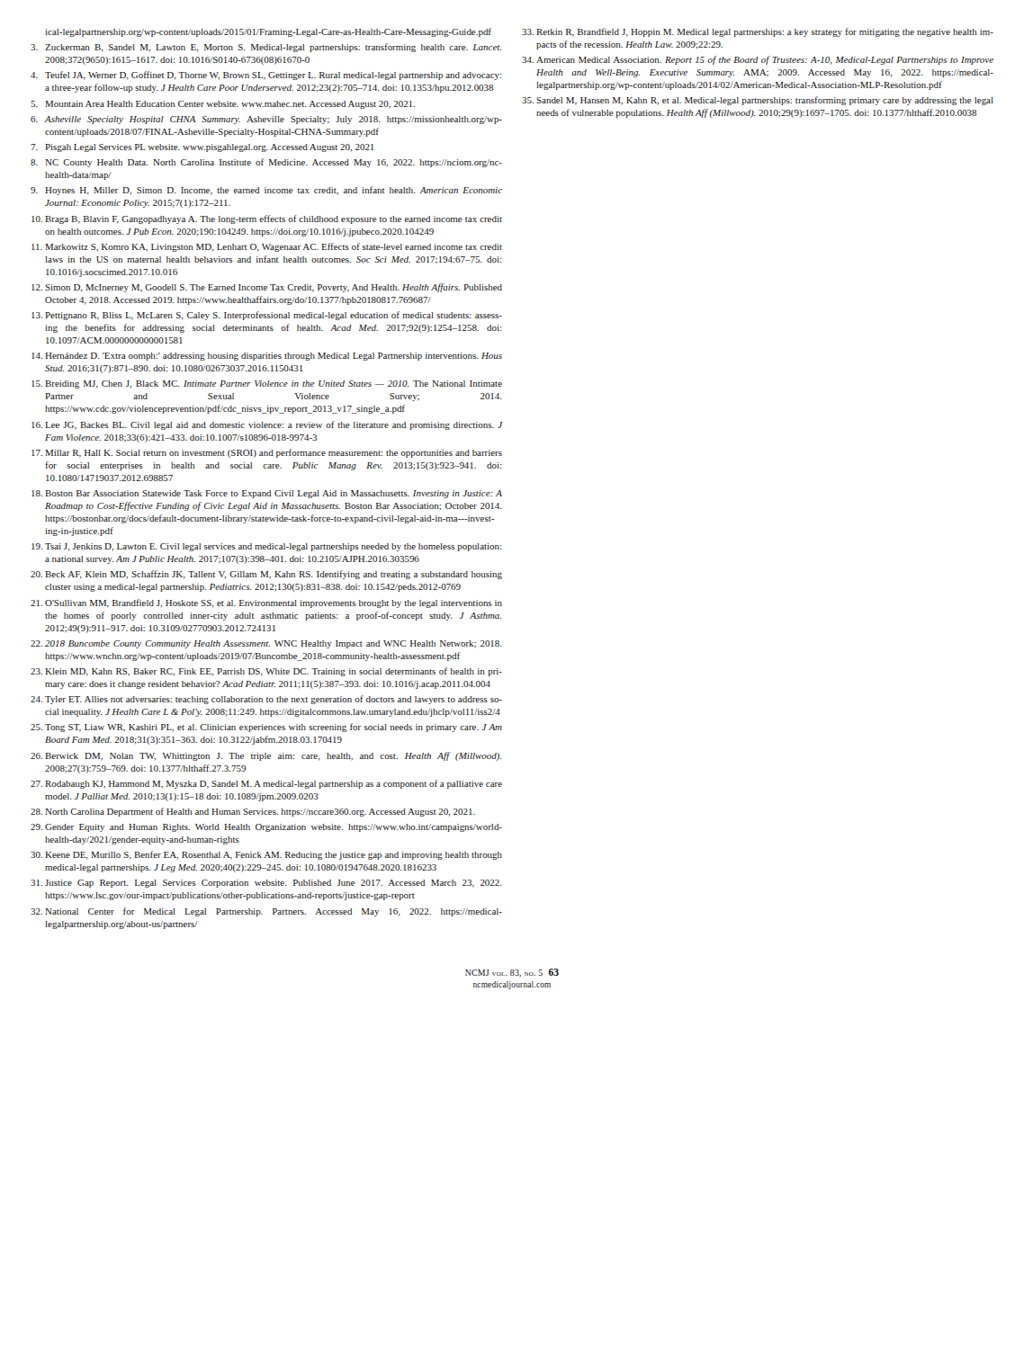ical-legalpartnership.org/wp-content/uploads/2015/01/Framing-Legal-Care-as-Health-Care-Messaging-Guide.pdf
Zuckerman B, Sandel M, Lawton E, Morton S. Medical-legal partnerships: transforming health care. Lancet. 2008;372(9650):1615–1617. doi: 10.1016/S0140-6736(08)61670-0
Teufel JA, Werner D, Goffinet D, Thorne W, Brown SL, Gettinger L. Rural medical-legal partnership and advocacy: a three-year follow-up study. J Health Care Poor Underserved. 2012;23(2):705–714. doi: 10.1353/hpu.2012.0038
Mountain Area Health Education Center website. www.mahec.net. Accessed August 20, 2021.
Asheville Specialty Hospital CHNA Summary. Asheville Specialty; July 2018. https://missionhealth.org/wp-content/uploads/2018/07/FINAL-Asheville-Specialty-Hospital-CHNA-Summary.pdf
Pisgah Legal Services PL website. www.pisgahlegal.org. Accessed August 20, 2021
NC County Health Data. North Carolina Institute of Medicine. Accessed May 16, 2022. https://nciom.org/nc-health-data/map/
Hoynes H, Miller D, Simon D. Income, the earned income tax credit, and infant health. American Economic Journal: Economic Policy. 2015;7(1):172–211.
Braga B, Blavin F, Gangopadhyaya A. The long-term effects of childhood exposure to the earned income tax credit on health outcomes. J Pub Econ. 2020;190:104249. https://doi.org/10.1016/j.jpubeco.2020.104249
Markowitz S, Komro KA, Livingston MD, Lenhart O, Wagenaar AC. Effects of state-level earned income tax credit laws in the US on maternal health behaviors and infant health outcomes. Soc Sci Med. 2017;194:67–75. doi: 10.1016/j.socscimed.2017.10.016
Simon D, McInerney M, Goodell S. The Earned Income Tax Credit, Poverty, And Health. Health Affairs. Published October 4, 2018. Accessed 2019. https://www.healthaffairs.org/do/10.1377/hpb20180817.769687/
Pettignano R, Bliss L, McLaren S, Caley S. Interprofessional medical-legal education of medical students: assessing the benefits for addressing social determinants of health. Acad Med. 2017;92(9):1254–1258. doi: 10.1097/ACM.0000000000001581
Hernández D. 'Extra oomph:' addressing housing disparities through Medical Legal Partnership interventions. Hous Stud. 2016;31(7):871–890. doi: 10.1080/02673037.2016.1150431
Breiding MJ, Chen J, Black MC. Intimate Partner Violence in the United States — 2010. The National Intimate Partner and Sexual Violence Survey; 2014. https://www.cdc.gov/violenceprevention/pdf/cdc_nisvs_ipv_report_2013_v17_single_a.pdf
Lee JG, Backes BL. Civil legal aid and domestic violence: a review of the literature and promising directions. J Fam Violence. 2018;33(6):421–433. doi:10.1007/s10896-018-9974-3
Millar R, Hall K. Social return on investment (SROI) and performance measurement: the opportunities and barriers for social enterprises in health and social care. Public Manag Rev. 2013;15(3):923–941. doi: 10.1080/14719037.2012.698857
Boston Bar Association Statewide Task Force to Expand Civil Legal Aid in Massachusetts. Investing in Justice: A Roadmap to Cost-Effective Funding of Civic Legal Aid in Massachusetts. Boston Bar Association; October 2014. https://bostonbar.org/docs/default-document-library/statewide-task-force-to-expand-civil-legal-aid-in-ma---investing-in-justice.pdf
Tsai J, Jenkins D, Lawton E. Civil legal services and medical-legal partnerships needed by the homeless population: a national survey. Am J Public Health. 2017;107(3):398–401. doi: 10.2105/AJPH.2016.303596
Beck AF, Klein MD, Schaffzin JK, Tallent V, Gillam M, Kahn RS. Identifying and treating a substandard housing cluster using a medical-legal partnership. Pediatrics. 2012;130(5):831–838. doi: 10.1542/peds.2012-0769
O'Sullivan MM, Brandfield J, Hoskote SS, et al. Environmental improvements brought by the legal interventions in the homes of poorly controlled inner-city adult asthmatic patients: a proof-of-concept study. J Asthma. 2012;49(9):911–917. doi: 10.3109/02770903.2012.724131
2018 Buncombe County Community Health Assessment. WNC Healthy Impact and WNC Health Network; 2018. https://www.wnchn.org/wp-content/uploads/2019/07/Buncombe_2018-community-health-assessment.pdf
Klein MD, Kahn RS, Baker RC, Fink EE, Parrish DS, White DC. Training in social determinants of health in primary care: does it change resident behavior? Acad Pediatr. 2011;11(5):387–393. doi: 10.1016/j.acap.2011.04.004
Tyler ET. Allies not adversaries: teaching collaboration to the next generation of doctors and lawyers to address social inequality. J Health Care L & Pol'y. 2008;11:249. https://digitalcommons.law.umaryland.edu/jhclp/vol11/iss2/4
Tong ST, Liaw WR, Kashiri PL, et al. Clinician experiences with screening for social needs in primary care. J Am Board Fam Med. 2018;31(3):351–363. doi: 10.3122/jabfm.2018.03.170419
Berwick DM, Nolan TW, Whittington J. The triple aim: care, health, and cost. Health Aff (Millwood). 2008;27(3):759–769. doi: 10.1377/hlthaff.27.3.759
Rodabaugh KJ, Hammond M, Myszka D, Sandel M. A medical-legal partnership as a component of a palliative care model. J Palliat Med. 2010;13(1):15–18 doi: 10.1089/jpm.2009.0203
North Carolina Department of Health and Human Services. https://nccare360.org. Accessed August 20, 2021.
Gender Equity and Human Rights. World Health Organization website. https://www.who.int/campaigns/world-health-day/2021/gender-equity-and-human-rights
Keene DE, Murillo S, Benfer EA, Rosenthal A, Fenick AM. Reducing the justice gap and improving health through medical-legal partnerships. J Leg Med. 2020;40(2):229–245. doi: 10.1080/01947648.2020.1816233
Justice Gap Report. Legal Services Corporation website. Published June 2017. Accessed March 23, 2022. https://www.lsc.gov/our-impact/publications/other-publications-and-reports/justice-gap-report
National Center for Medical Legal Partnership. Partners. Accessed May 16, 2022. https://medical-legalpartnership.org/about-us/partners/
Retkin R, Brandfield J, Hoppin M. Medical legal partnerships: a key strategy for mitigating the negative health impacts of the recession. Health Law. 2009;22:29.
American Medical Association. Report 15 of the Board of Trustees: A-10, Medical-Legal Partnerships to Improve Health and Well-Being. Executive Summary. AMA; 2009. Accessed May 16, 2022. https://medical-legalpartnership.org/wp-content/uploads/2014/02/American-Medical-Association-MLP-Resolution.pdf
Sandel M, Hansen M, Kahn R, et al. Medical-legal partnerships: transforming primary care by addressing the legal needs of vulnerable populations. Health Aff (Millwood). 2010;29(9):1697–1705. doi: 10.1377/hlthaff.2010.0038
NCMJ vol. 83, no. 5 63
ncmedicaljournal.com